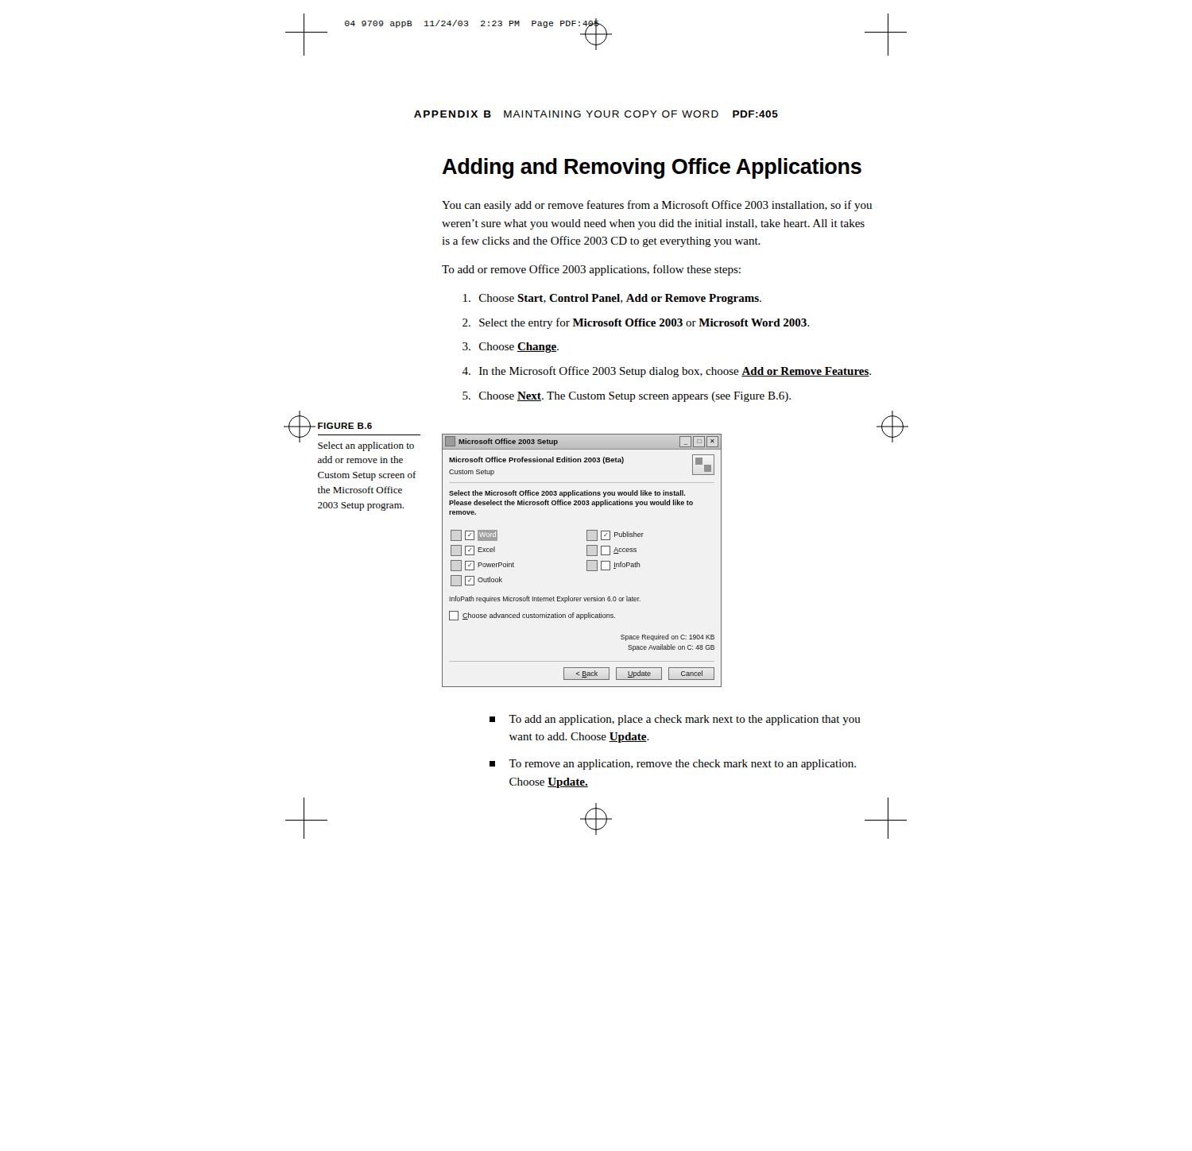04 9709 appB 11/24/03 2:23 PM Page PDF:405
APPENDIX B MAINTAINING YOUR COPY OF WORD PDF:405
Adding and Removing Office Applications
You can easily add or remove features from a Microsoft Office 2003 installation, so if you weren’t sure what you would need when you did the initial install, take heart. All it takes is a few clicks and the Office 2003 CD to get everything you want.
To add or remove Office 2003 applications, follow these steps:
Choose Start, Control Panel, Add or Remove Programs.
Select the entry for Microsoft Office 2003 or Microsoft Word 2003.
Choose Change.
In the Microsoft Office 2003 Setup dialog box, choose Add or Remove Features.
Choose Next. The Custom Setup screen appears (see Figure B.6).
FIGURE B.6 Select an application to add or remove in the Custom Setup screen of the Microsoft Office 2003 Setup program.
Microsoft Office 2003 Setup
_□✕
Microsoft Office Professional Edition 2003 (Beta)
Custom Setup
Select the Microsoft Office 2003 applications you would like to install.
Please deselect the Microsoft Office 2003 applications you would like to remove.
Word
Publisher
Excel
Access
PowerPoint
InfoPath
Outlook
InfoPath requires Microsoft Internet Explorer version 6.0 or later.
Choose advanced customization of applications.
Space Required on C: 1904 KB
Space Available on C: 48 GB
< Back Update Cancel
To add an application, place a check mark next to the application that you want to add. Choose Update.
To remove an application, remove the check mark next to an application. Choose Update.